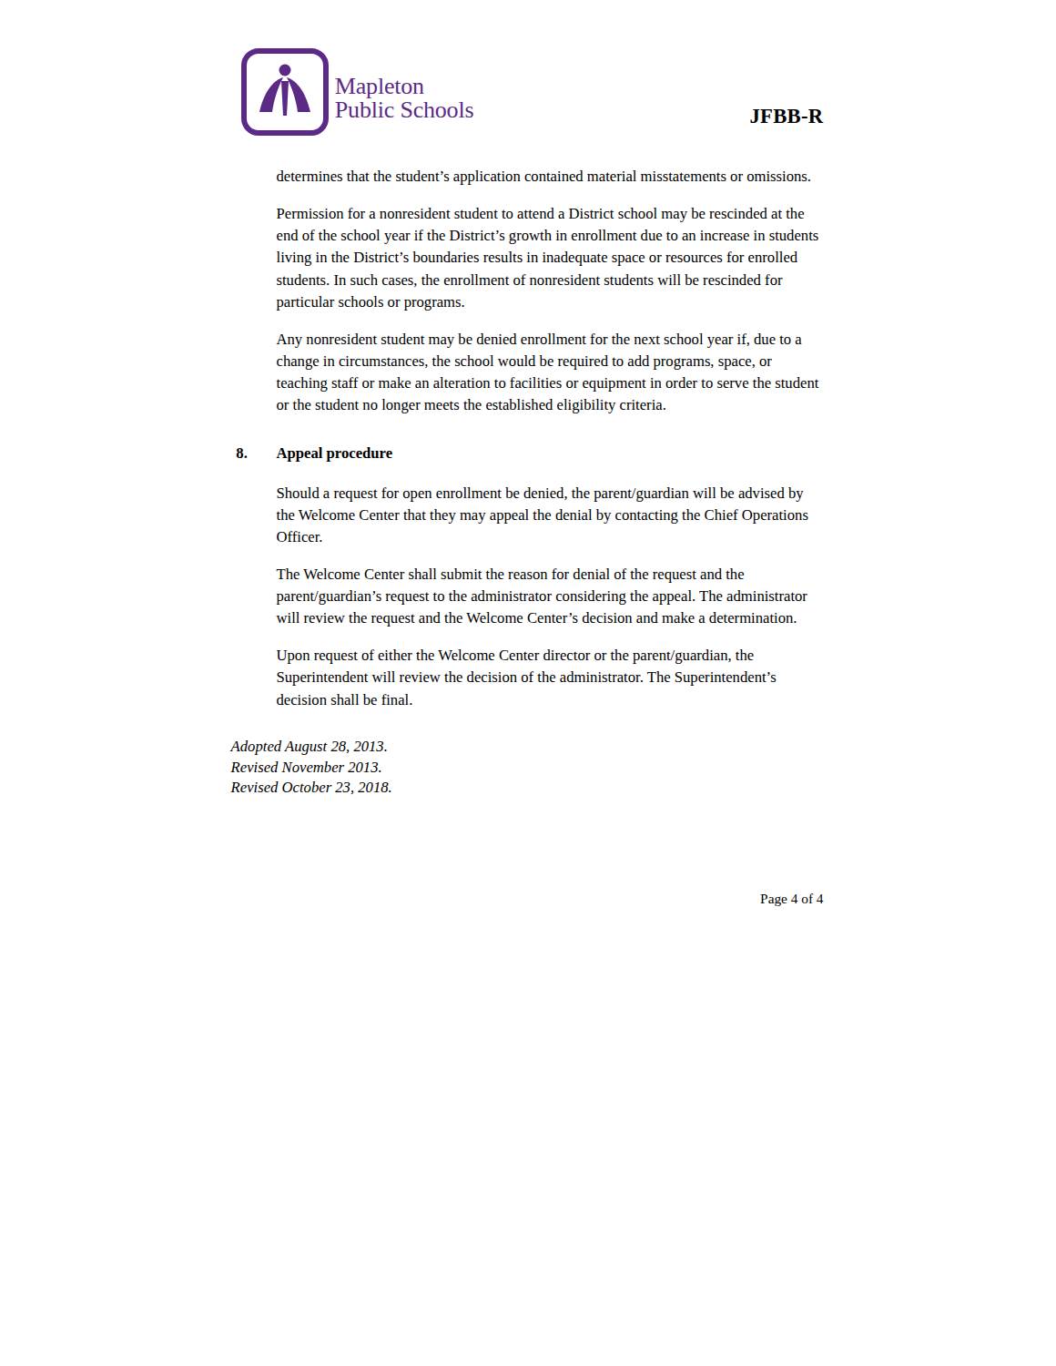Mapleton Public Schools
JFBB-R
determines that the student’s application contained material misstatements or omissions.
Permission for a nonresident student to attend a District school may be rescinded at the end of the school year if the District’s growth in enrollment due to an increase in students living in the District’s boundaries results in inadequate space or resources for enrolled students. In such cases, the enrollment of nonresident students will be rescinded for particular schools or programs.
Any nonresident student may be denied enrollment for the next school year if, due to a change in circumstances, the school would be required to add programs, space, or teaching staff or make an alteration to facilities or equipment in order to serve the student or the student no longer meets the established eligibility criteria.
8. Appeal procedure
Should a request for open enrollment be denied, the parent/guardian will be advised by the Welcome Center that they may appeal the denial by contacting the Chief Operations Officer.
The Welcome Center shall submit the reason for denial of the request and the parent/guardian’s request to the administrator considering the appeal. The administrator will review the request and the Welcome Center’s decision and make a determination.
Upon request of either the Welcome Center director or the parent/guardian, the Superintendent will review the decision of the administrator. The Superintendent’s decision shall be final.
Adopted August 28, 2013.
Revised November 2013.
Revised October 23, 2018.
Page 4 of 4